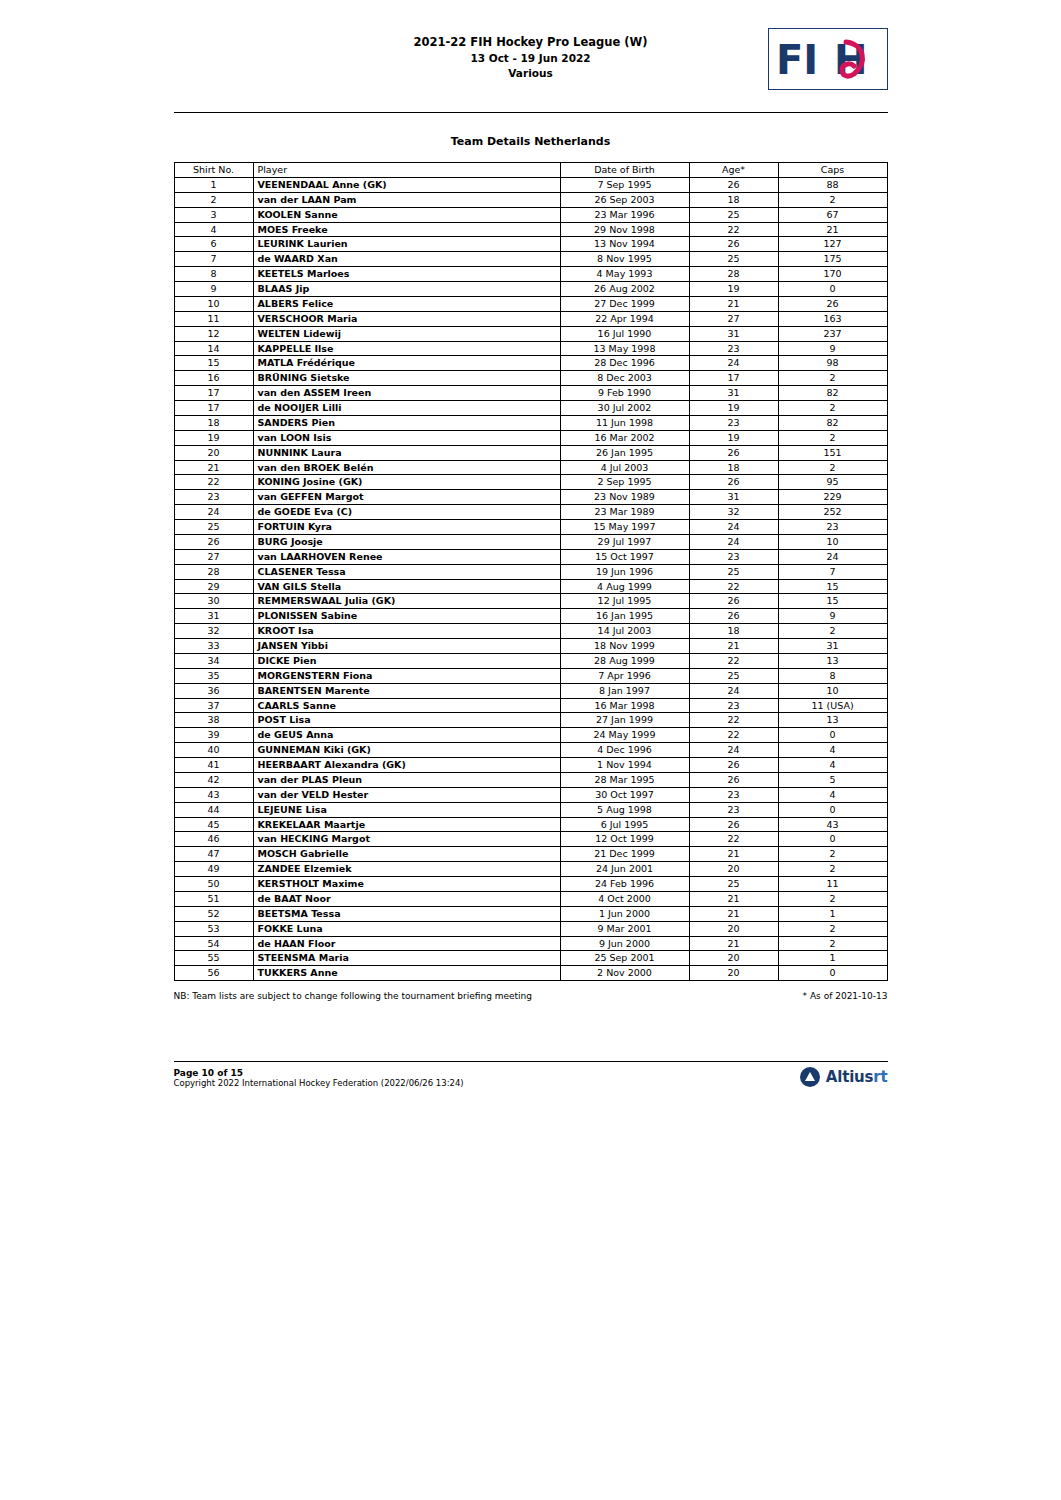2021-22 FIH Hockey Pro League (W)
13 Oct - 19 Jun 2022
Various
FI H
Team Details Netherlands
| Shirt No. | Player | Date of Birth | Age* | Caps |
| --- | --- | --- | --- | --- |
| 1 | VEENENDAAL Anne (GK) | 7 Sep 1995 | 26 | 88 |
| 2 | van der LAAN Pam | 26 Sep 2003 | 18 | 2 |
| 3 | KOOLEN Sanne | 23 Mar 1996 | 25 | 67 |
| 4 | MOES Freeke | 29 Nov 1998 | 22 | 21 |
| 6 | LEURINK Laurien | 13 Nov 1994 | 26 | 127 |
| 7 | de WAARD Xan | 8 Nov 1995 | 25 | 175 |
| 8 | KEETELS Marloes | 4 May 1993 | 28 | 170 |
| 9 | BLAAS Jip | 26 Aug 2002 | 19 | 0 |
| 10 | ALBERS Felice | 27 Dec 1999 | 21 | 26 |
| 11 | VERSCHOOR Maria | 22 Apr 1994 | 27 | 163 |
| 12 | WELTEN Lidewij | 16 Jul 1990 | 31 | 237 |
| 14 | KAPPELLE Ilse | 13 May 1998 | 23 | 9 |
| 15 | MATLA Frédérique | 28 Dec 1996 | 24 | 98 |
| 16 | BRÜNING Sietske | 8 Dec 2003 | 17 | 2 |
| 17 | van den ASSEM Ireen | 9 Feb 1990 | 31 | 82 |
| 17 | de NOOIJER Lilli | 30 Jul 2002 | 19 | 2 |
| 18 | SANDERS Pien | 11 Jun 1998 | 23 | 82 |
| 19 | van LOON Isis | 16 Mar 2002 | 19 | 2 |
| 20 | NUNNINK Laura | 26 Jan 1995 | 26 | 151 |
| 21 | van den BROEK Belén | 4 Jul 2003 | 18 | 2 |
| 22 | KONING Josine (GK) | 2 Sep 1995 | 26 | 95 |
| 23 | van GEFFEN Margot | 23 Nov 1989 | 31 | 229 |
| 24 | de GOEDE Eva (C) | 23 Mar 1989 | 32 | 252 |
| 25 | FORTUIN Kyra | 15 May 1997 | 24 | 23 |
| 26 | BURG Joosje | 29 Jul 1997 | 24 | 10 |
| 27 | van LAARHOVEN Renee | 15 Oct 1997 | 23 | 24 |
| 28 | CLASENER Tessa | 19 Jun 1996 | 25 | 7 |
| 29 | VAN GILS Stella | 4 Aug 1999 | 22 | 15 |
| 30 | REMMERSWAAL Julia (GK) | 12 Jul 1995 | 26 | 15 |
| 31 | PLONISSEN Sabine | 16 Jan 1995 | 26 | 9 |
| 32 | KROOT Isa | 14 Jul 2003 | 18 | 2 |
| 33 | JANSEN Yibbi | 18 Nov 1999 | 21 | 31 |
| 34 | DICKE Pien | 28 Aug 1999 | 22 | 13 |
| 35 | MORGENSTERN Fiona | 7 Apr 1996 | 25 | 8 |
| 36 | BARENTSEN Marente | 8 Jan 1997 | 24 | 10 |
| 37 | CAARLS Sanne | 16 Mar 1998 | 23 | 11 (USA) |
| 38 | POST Lisa | 27 Jan 1999 | 22 | 13 |
| 39 | de GEUS Anna | 24 May 1999 | 22 | 0 |
| 40 | GUNNEMAN Kiki (GK) | 4 Dec 1996 | 24 | 4 |
| 41 | HEERBAART Alexandra (GK) | 1 Nov 1994 | 26 | 4 |
| 42 | van der PLAS Pleun | 28 Mar 1995 | 26 | 5 |
| 43 | van der VELD Hester | 30 Oct 1997 | 23 | 4 |
| 44 | LEJEUNE Lisa | 5 Aug 1998 | 23 | 0 |
| 45 | KREKELAAR Maartje | 6 Jul 1995 | 26 | 43 |
| 46 | van HECKING Margot | 12 Oct 1999 | 22 | 0 |
| 47 | MOSCH Gabrielle | 21 Dec 1999 | 21 | 2 |
| 49 | ZANDEE Elzemiek | 24 Jun 2001 | 20 | 2 |
| 50 | KERSTHOLT Maxime | 24 Feb 1996 | 25 | 11 |
| 51 | de BAAT Noor | 4 Oct 2000 | 21 | 2 |
| 52 | BEETSMA Tessa | 1 Jun 2000 | 21 | 1 |
| 53 | FOKKE Luna | 9 Mar 2001 | 20 | 2 |
| 54 | de HAAN Floor | 9 Jun 2000 | 21 | 2 |
| 55 | STEENSMA Maria | 25 Sep 2001 | 20 | 1 |
| 56 | TUKKERS Anne | 2 Nov 2000 | 20 | 0 |
NB: Team lists are subject to change following the tournament briefing meeting * As of 2021-10-13
Page 10 of 15
Copyright 2022 International Hockey Federation (2022/06/26 13:24)
Altiusrt